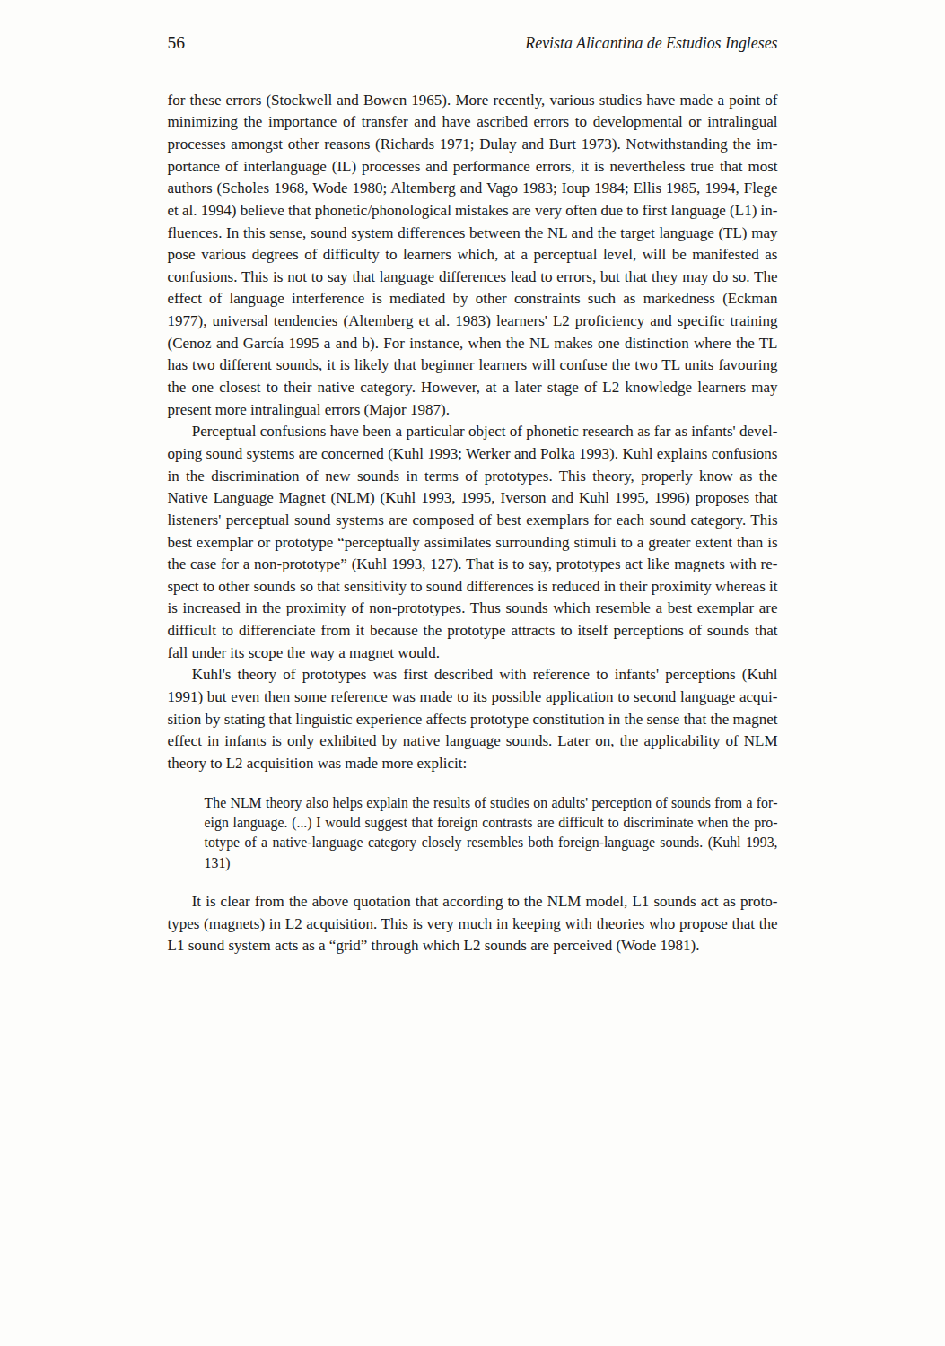56 Revista Alicantina de Estudios Ingleses
for these errors (Stockwell and Bowen 1965). More recently, various studies have made a point of minimizing the importance of transfer and have ascribed errors to developmental or intralingual processes amongst other reasons (Richards 1971; Dulay and Burt 1973). Notwithstanding the importance of interlanguage (IL) processes and performance errors, it is nevertheless true that most authors (Scholes 1968, Wode 1980; Altemberg and Vago 1983; Ioup 1984; Ellis 1985, 1994, Flege et al. 1994) believe that phonetic/phonological mistakes are very often due to first language (L1) influences. In this sense, sound system differences between the NL and the target language (TL) may pose various degrees of difficulty to learners which, at a perceptual level, will be manifested as confusions. This is not to say that language differences lead to errors, but that they may do so. The effect of language interference is mediated by other constraints such as markedness (Eckman 1977), universal tendencies (Altemberg et al. 1983) learners' L2 proficiency and specific training (Cenoz and García 1995 a and b). For instance, when the NL makes one distinction where the TL has two different sounds, it is likely that beginner learners will confuse the two TL units favouring the one closest to their native category. However, at a later stage of L2 knowledge learners may present more intralingual errors (Major 1987).
Perceptual confusions have been a particular object of phonetic research as far as infants' developing sound systems are concerned (Kuhl 1993; Werker and Polka 1993). Kuhl explains confusions in the discrimination of new sounds in terms of prototypes. This theory, properly know as the Native Language Magnet (NLM) (Kuhl 1993, 1995, Iverson and Kuhl 1995, 1996) proposes that listeners' perceptual sound systems are composed of best exemplars for each sound category. This best exemplar or prototype “perceptually assimilates surrounding stimuli to a greater extent than is the case for a non-prototype” (Kuhl 1993, 127). That is to say, prototypes act like magnets with respect to other sounds so that sensitivity to sound differences is reduced in their proximity whereas it is increased in the proximity of non-prototypes. Thus sounds which resemble a best exemplar are difficult to differenciate from it because the prototype attracts to itself perceptions of sounds that fall under its scope the way a magnet would.
Kuhl's theory of prototypes was first described with reference to infants' perceptions (Kuhl 1991) but even then some reference was made to its possible application to second language acquisition by stating that linguistic experience affects prototype constitution in the sense that the magnet effect in infants is only exhibited by native language sounds. Later on, the applicability of NLM theory to L2 acquisition was made more explicit:
The NLM theory also helps explain the results of studies on adults' perception of sounds from a foreign language. (...) I would suggest that foreign contrasts are difficult to discriminate when the prototype of a native-language category closely resembles both foreign-language sounds. (Kuhl 1993, 131)
It is clear from the above quotation that according to the NLM model, L1 sounds act as prototypes (magnets) in L2 acquisition. This is very much in keeping with theories who propose that the L1 sound system acts as a “grid” through which L2 sounds are perceived (Wode 1981).